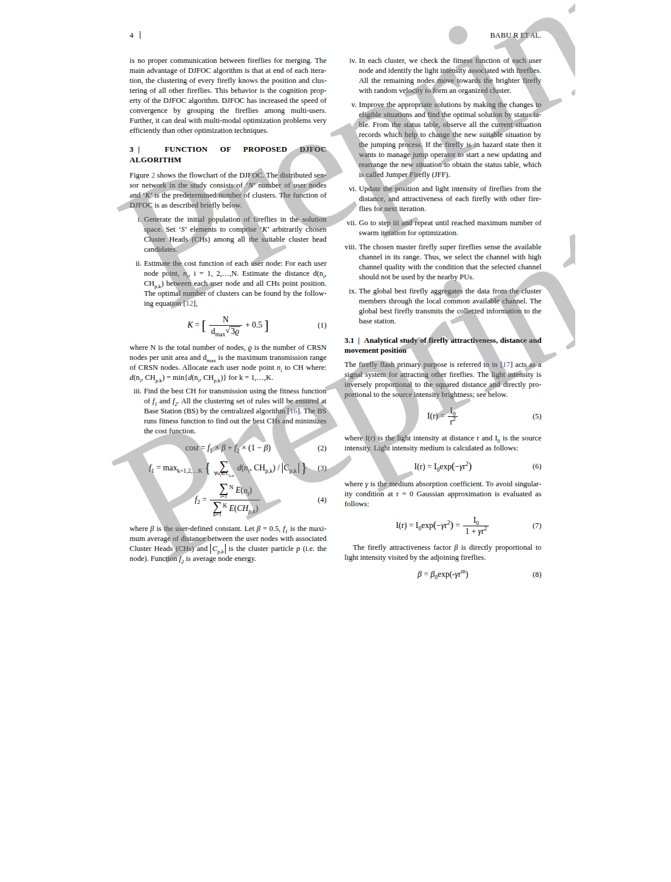4 Babu R et al.
is no proper communication between fireflies for merging. The main advantage of DJFOC algorithm is that at end of each iteration, the clustering of every firefly knows the position and clustering of all other fireflies. This behavior is the cognition property of the DJFOC algorithm. DJFOC has increased the speed of convergence by grouping the fireflies among multi-users. Further, it can deal with multi-modal optimization problems very efficiently than other optimization techniques.
3| FUNCTION OF PROPOSED DJFOC ALGORITHM
Figure 2 shows the flowchart of the DJFOC. The distributed sensor network in the study consists of ‘N’ number of user nodes and ‘K’ is the predetermined number of clusters. The function of DJFOC is as described briefly below.
Generate the initial population of fireflies in the solution space. Set ‘S’ elements to comprise ‘K’ arbitrarily chosen Cluster Heads (CHs) among all the suitable cluster head candidates.
Estimate the cost function of each user node: For each user node point, ni, i = 1, 2,…,N. Estimate the distance d(ni, CHp,k) between each user node and all CHs point position. The optimal number of clusters can be found by the following equation [12],
K = [ N dmax3ϱ + 0.5 ]
(1)
where N is the total number of nodes, ϱ is the number of CRSN nodes per unit area and dmax is the maximum transmission range of CRSN nodes. Allocate each user node point ni to CH where: d(ni, CHp,k) = min{d(ni, CHp,k)} for k = 1,…,K.
Find the best CH for transmission using the fitness function of f1 and f2. All the clustering set of rules will be ensured at Base Station (BS) by the centralized algorithm [16]. The BS runs fitness function to find out the best CHs and minimizes the cost function.
cost = f1 × β + f2 × (1 − β)
(2)
f1 = maxk=1,2,…K { ∑∀ni∈Cp,k d(ni, CHp,k) / Cp,k }
(3)
f2 = ∑i=1N E(ni) ∑k=1K E(CHp,k)
(4)
where β is the user-defined constant. Let β = 0.5, f1 is the maximum average of distance between the user nodes with associated Cluster Heads (CHs) and Cp,k is the cluster particle p (i.e. the node). Function f2 is average node energy.
In each cluster, we check the fitness function of each user node and identify the light intensity associated with fireflies. All the remaining nodes move towards the brighter firefly with random velocity to form an organized cluster.
Improve the appropriate solutions by making the changes to eligible situations and find the optimal solution by status table. From the status table, observe all the current situation records which help to change the new suitable situation by the jumping process. If the firefly is in hazard state then it wants to manage jump operator to start a new updating and rearrange the new situation to obtain the status table, which is called Jumper Firefly (JFF).
Update the position and light intensity of fireflies from the distance, and attractiveness of each firefly with other fireflies for next iteration.
Go to step iii and repeat until reached maximum number of swarm iteration for optimization.
The chosen master firefly super fireflies sense the available channel in its range. Thus, we select the channel with high channel quality with the condition that the selected channel should not be used by the nearby PUs.
The global best firefly aggregates the data from the cluster members through the local common available channel. The global best firefly transmits the collected information to the base station.
3.1| Analytical study of firefly attractiveness, distance and movement position
The firefly flash primary purpose is referred to in [17] acts as a signal system for attracting other fireflies. The light intensity is inversely proportional to the squared distance and directly proportional to the source intensity brightness; see below.
I(r) = I0 r2
(5)
where I(r) is the light intensity at distance r and I0 is the source intensity. Light intensity medium is calculated as follows:
I(r) = I0exp(−γr2)
(6)
where γ is the medium absorption coefficient. To avoid singularity condition at r = 0 Gaussian approximation is evaluated as follows:
I(r) = I0exp(−γr2) = I0 1 + γr2
(7)
The firefly attractiveness factor β is directly proportional to light intensity visited by the adjoining fireflies.
β = β0exp(-γrm)
(8)
Preprint Preprint